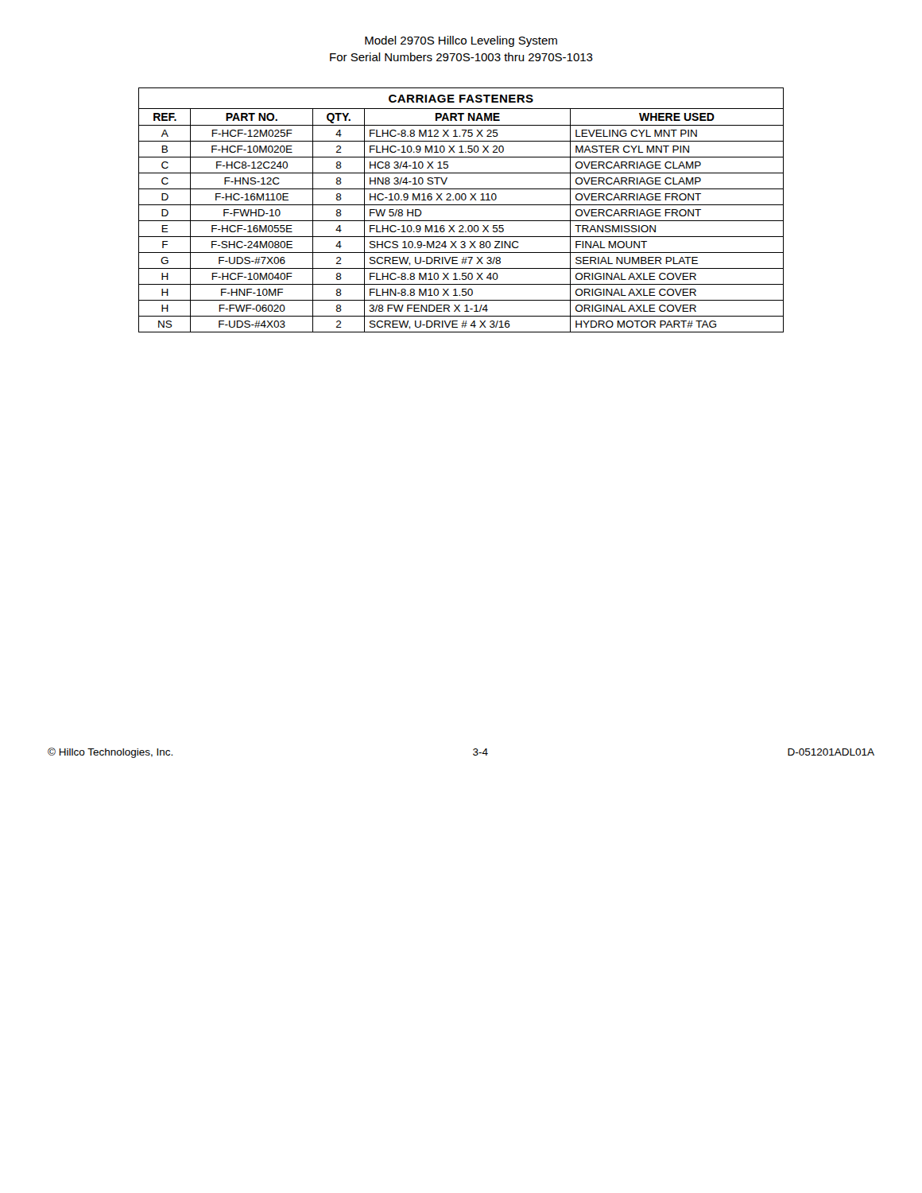Model 2970S Hillco Leveling System
For Serial Numbers 2970S-1003 thru 2970S-1013
CARRIAGE FASTENERS
| REF. | PART NO. | QTY. | PART NAME | WHERE USED |
| --- | --- | --- | --- | --- |
| A | F-HCF-12M025F | 4 | FLHC-8.8 M12 X 1.75 X 25 | LEVELING CYL MNT PIN |
| B | F-HCF-10M020E | 2 | FLHC-10.9 M10 X 1.50 X 20 | MASTER CYL MNT PIN |
| C | F-HC8-12C240 | 8 | HC8 3/4-10 X 15 | OVERCARRIAGE CLAMP |
| C | F-HNS-12C | 8 | HN8 3/4-10 STV | OVERCARRIAGE CLAMP |
| D | F-HC-16M110E | 8 | HC-10.9 M16 X 2.00 X 110 | OVERCARRIAGE FRONT |
| D | F-FWHD-10 | 8 | FW 5/8 HD | OVERCARRIAGE FRONT |
| E | F-HCF-16M055E | 4 | FLHC-10.9 M16 X 2.00 X 55 | TRANSMISSION |
| F | F-SHC-24M080E | 4 | SHCS 10.9-M24 X 3 X 80 ZINC | FINAL MOUNT |
| G | F-UDS-#7X06 | 2 | SCREW, U-DRIVE #7 X 3/8 | SERIAL NUMBER PLATE |
| H | F-HCF-10M040F | 8 | FLHC-8.8 M10 X 1.50 X 40 | ORIGINAL AXLE COVER |
| H | F-HNF-10MF | 8 | FLHN-8.8 M10 X 1.50 | ORIGINAL AXLE COVER |
| H | F-FWF-06020 | 8 | 3/8 FW FENDER X 1-1/4 | ORIGINAL AXLE COVER |
| NS | F-UDS-#4X03 | 2 | SCREW, U-DRIVE # 4 X 3/16 | HYDRO MOTOR PART# TAG |
© Hillco Technologies, Inc.
3-4
D-051201ADL01A